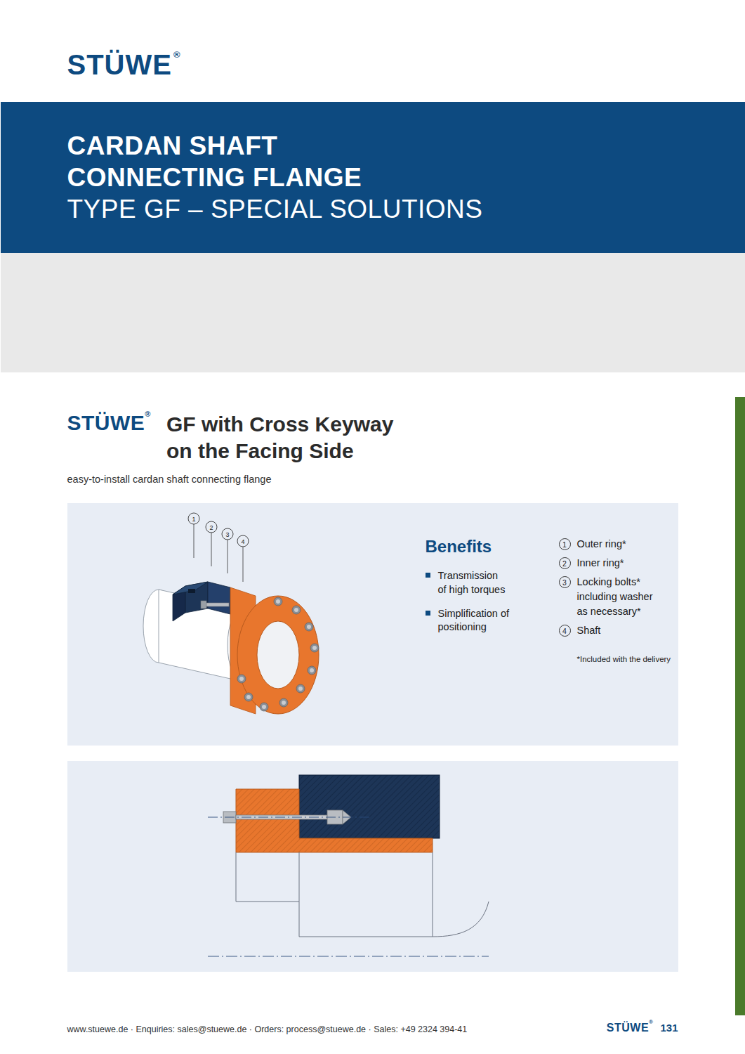STÜWE®
CARDAN SHAFT
CONNECTING FLANGE
TYPE GF – SPECIAL SOLUTIONS
STÜWE® GF with Cross Keyway
on the Facing Side
easy-to-install cardan shaft connecting flange
1 2 3 4
Benefits
Transmission
of high torques
Simplification of
positioning
1 Outer ring*
2 Inner ring*
3 Locking bolts*
including washer
as necessary*
4 Shaft
*Included with the delivery
www.stuewe.de · Enquiries: sales@stuewe.de · Orders: process@stuewe.de · Sales: +49 2324 394-41
STÜWE® 131